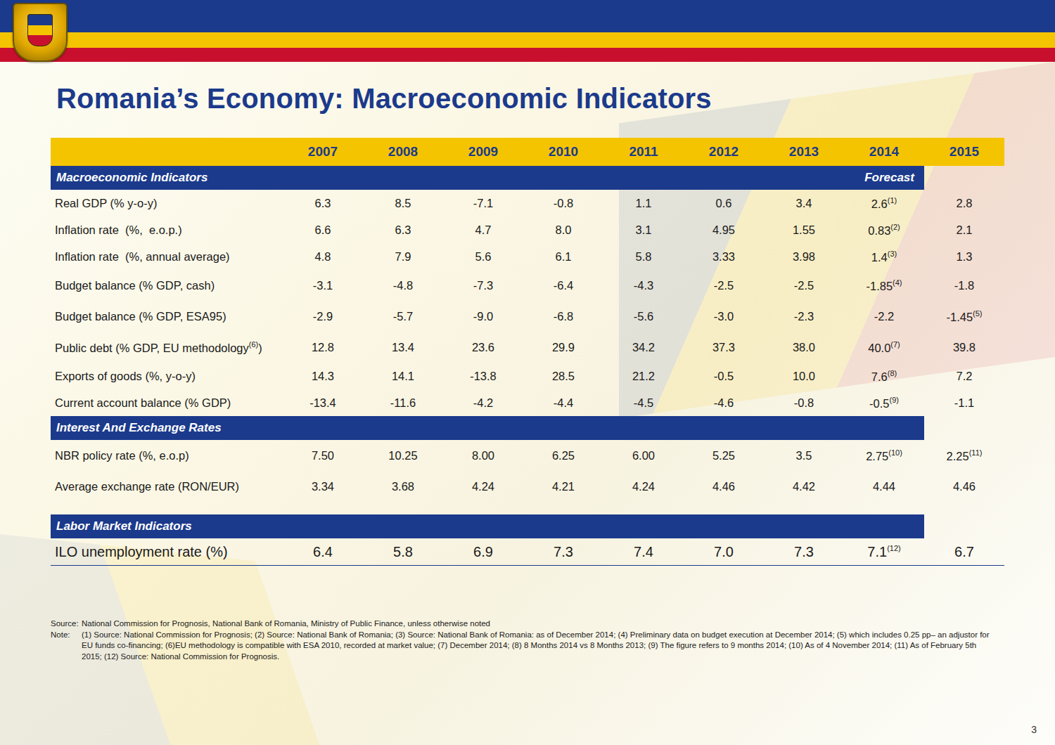Romania’s Economy: Macroeconomic Indicators
| | 2007 | 2008 | 2009 | 2010 | 2011 | 2012 | 2013 | 2014 | 2015 |
| --- | --- | --- | --- | --- | --- | --- | --- | --- | --- |
| Macroeconomic Indicators | Forecast |
| Real GDP (% y-o-y) | 6.3 | 8.5 | -7.1 | -0.8 | 1.1 | 0.6 | 3.4 | 2.6 (1) | 2.8 |
| Inflation rate (%, e.o.p.) | 6.6 | 6.3 | 4.7 | 8.0 | 3.1 | 4.95 | 1.55 | 0.83 (2) | 2.1 |
| Inflation rate (%, annual average) | 4.8 | 7.9 | 5.6 | 6.1 | 5.8 | 3.33 | 3.98 | 1.4 (3) | 1.3 |
| Budget balance (% GDP, cash) | -3.1 | -4.8 | -7.3 | -6.4 | -4.3 | -2.5 | -2.5 | -1.85 (4) | -1.8 |
| Budget balance (% GDP, ESA95) | -2.9 | -5.7 | -9.0 | -6.8 | -5.6 | -3.0 | -2.3 | -2.2 | -1.45 (5) |
| Public debt (% GDP, EU methodology (6) ) | 12.8 | 13.4 | 23.6 | 29.9 | 34.2 | 37.3 | 38.0 | 40.0 (7) | 39.8 |
| Exports of goods (%, y-o-y) | 14.3 | 14.1 | -13.8 | 28.5 | 21.2 | -0.5 | 10.0 | 7.6 (8) | 7.2 |
| Current account balance (% GDP) | -13.4 | -11.6 | -4.2 | -4.4 | -4.5 | -4.6 | -0.8 | -0.5 (9) | -1.1 |
| Interest And Exchange Rates |
| NBR policy rate (%, e.o.p) | 7.50 | 10.25 | 8.00 | 6.25 | 6.00 | 5.25 | 3.5 | 2.75 (10) | 2.25 (11) |
| Average exchange rate (RON/EUR) | 3.34 | 3.68 | 4.24 | 4.21 | 4.24 | 4.46 | 4.42 | 4.44 | 4.46 |
| Labor Market Indicators |
| ILO unemployment rate (%) | 6.4 | 5.8 | 6.9 | 7.3 | 7.4 | 7.0 | 7.3 | 7.1 (12) | 6.7 |
Source: National Commission for Prognosis, National Bank of Romania, Ministry of Public Finance, unless otherwise noted
Note:(1) Source: National Commission for Prognosis; (2) Source: National Bank of Romania; (3) Source: National Bank of Romania: as of December 2014; (4) Preliminary data on budget execution at December 2014; (5) which includes 0.25 pp– an adjustor for EU funds co-financing; (6)EU methodology is compatible with ESA 2010, recorded at market value; (7) December 2014; (8) 8 Months 2014 vs 8 Months 2013; (9) The figure refers to 9 months 2014; (10) As of 4 November 2014; (11) As of February 5th 2015; (12) Source: National Commission for Prognosis.
3